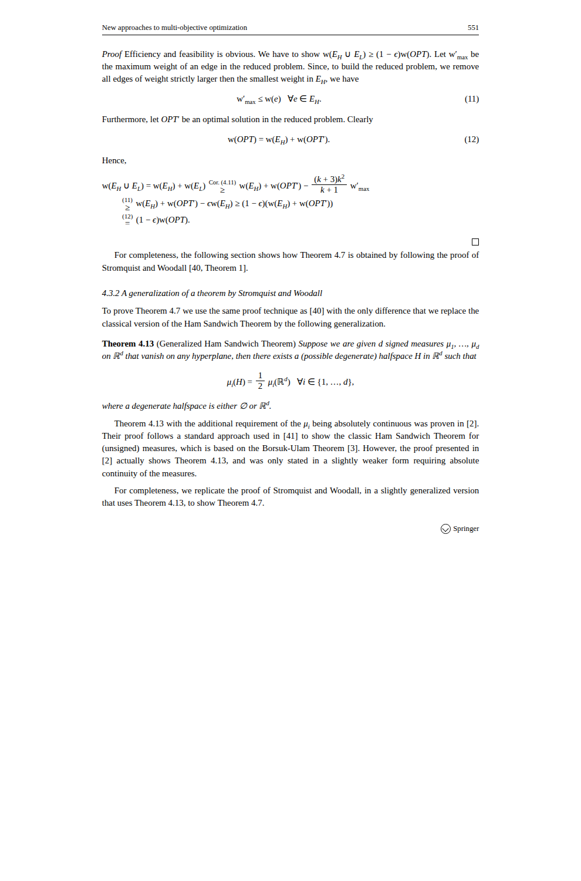New approaches to multi-objective optimization 551
Proof Efficiency and feasibility is obvious. We have to show w(EH ∪ EL) ≥ (1 − ϵ)w(OPT). Let w′max be the maximum weight of an edge in the reduced problem. Since, to build the reduced problem, we remove all edges of weight strictly larger then the smallest weight in EH, we have
w′max ≤ w(e) ∀e ∈ EH.
(11)
Furthermore, let OPT′ be an optimal solution in the reduced problem. Clearly
w(OPT) = w(EH) + w(OPT′).
(12)
Hence,
w(EH ∪ EL) = w(EH) + w(EL) Cor. (4.11)≥ w(EH) + w(OPT′) − (k + 3)k2 k + 1 w′max (11)≥ w(EH) + w(OPT′) − ϵw(EH) ≥ (1 − ϵ)(w(EH) + w(OPT′)) (12)= (1 − ϵ)w(OPT).
For completeness, the following section shows how Theorem 4.7 is obtained by following the proof of Stromquist and Woodall [40, Theorem 1].
4.3.2 A generalization of a theorem by Stromquist and Woodall
To prove Theorem 4.7 we use the same proof technique as [40] with the only difference that we replace the classical version of the Ham Sandwich Theorem by the following generalization.
Theorem 4.13 (Generalized Ham Sandwich Theorem) Suppose we are given d signed measures μ1, …, μd on ℝd that vanish on any hyperplane, then there exists a (possible degenerate) halfspace H in ℝd such that
μi(H) = 12 μi(ℝd) ∀i ∈ {1, …, d},
where a degenerate halfspace is either ∅ or ℝd.
Theorem 4.13 with the additional requirement of the μi being absolutely continuous was proven in [2]. Their proof follows a standard approach used in [41] to show the classic Ham Sandwich Theorem for (unsigned) measures, which is based on the Borsuk-Ulam Theorem [3]. However, the proof presented in [2] actually shows Theorem 4.13, and was only stated in a slightly weaker form requiring absolute continuity of the measures.
For completeness, we replicate the proof of Stromquist and Woodall, in a slightly generalized version that uses Theorem 4.13, to show Theorem 4.7.
Springer